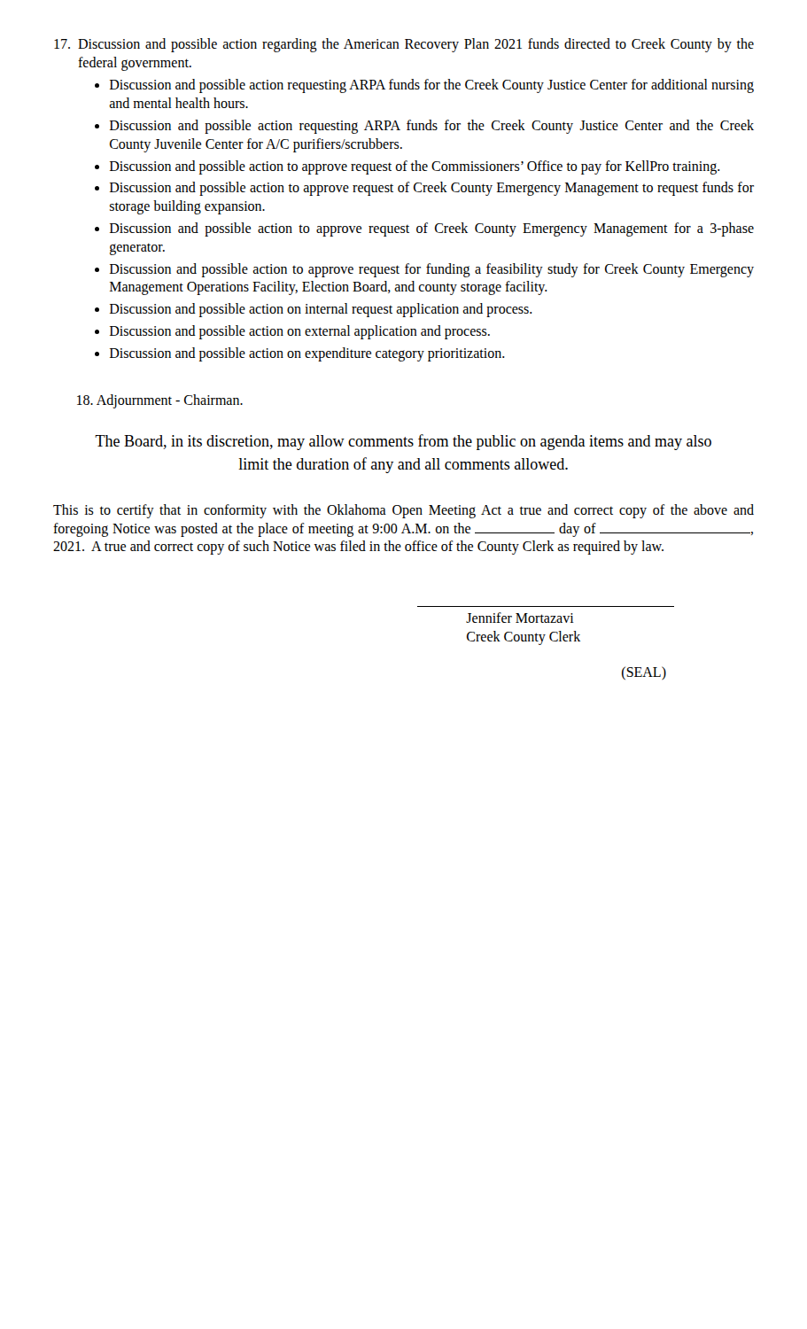17. Discussion and possible action regarding the American Recovery Plan 2021 funds directed to Creek County by the federal government.
Discussion and possible action requesting ARPA funds for the Creek County Justice Center for additional nursing and mental health hours.
Discussion and possible action requesting ARPA funds for the Creek County Justice Center and the Creek County Juvenile Center for A/C purifiers/scrubbers.
Discussion and possible action to approve request of the Commissioners’ Office to pay for KellPro training.
Discussion and possible action to approve request of Creek County Emergency Management to request funds for storage building expansion.
Discussion and possible action to approve request of Creek County Emergency Management for a 3-phase generator.
Discussion and possible action to approve request for funding a feasibility study for Creek County Emergency Management Operations Facility, Election Board, and county storage facility.
Discussion and possible action on internal request application and process.
Discussion and possible action on external application and process.
Discussion and possible action on expenditure category prioritization.
18. Adjournment - Chairman.
The Board, in its discretion, may allow comments from the public on agenda items and may also limit the duration of any and all comments allowed.
This is to certify that in conformity with the Oklahoma Open Meeting Act a true and correct copy of the above and foregoing Notice was posted at the place of meeting at 9:00 A.M. on the day of , 2021. A true and correct copy of such Notice was filed in the office of the County Clerk as required by law.
Jennifer Mortazavi
Creek County Clerk
(SEAL)